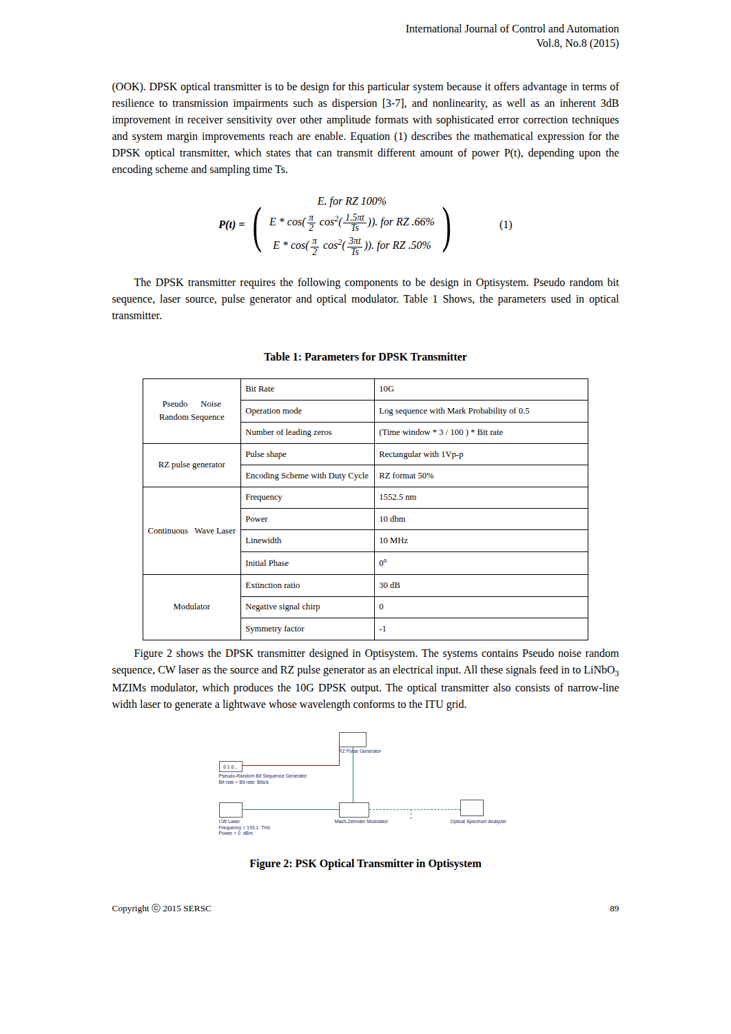International Journal of Control and Automation
Vol.8, No.8 (2015)
(OOK). DPSK optical transmitter is to be design for this particular system because it offers advantage in terms of resilience to transmission impairments such as dispersion [3-7], and nonlinearity, as well as an inherent 3dB improvement in receiver sensitivity over other amplitude formats with sophisticated error correction techniques and system margin improvements reach are enable. Equation (1) describes the mathematical expression for the DPSK optical transmitter, which states that can transmit different amount of power P(t), depending upon the encoding scheme and sampling time Ts.
P(t) = (
E. for RZ 100%
E * cos(π 2 cos2(1.5πt Ts)). for RZ .66%
E * cos(π 2 cos2(3πt Ts)). for RZ .50%
)
(1)
The DPSK transmitter requires the following components to be design in Optisystem. Pseudo random bit sequence, laser source, pulse generator and optical modulator. Table 1 Shows, the parameters used in optical transmitter.
Table 1: Parameters for DPSK Transmitter
| Pseudo Noise Random Sequence | Bit Rate | 10G |
| Operation mode | Log sequence with Mark Probability of 0.5 |
| Number of leading zeros | (Time window * 3 / 100 ) * Bit rate |
| RZ pulse generator | Pulse shape | Rectangular with 1Vp-p |
| Encoding Scheme with Duty Cycle | RZ format 50% |
| Continuous Wave Laser | Frequency | 1552.5 nm |
| Power | 10 dbm |
| Linewidth | 10 MHz |
| Initial Phase | 0 o |
| Modulator | Extinction ratio | 30 dB |
| Negative signal chirp | 0 |
| Symmetry factor | -1 |
Figure 2 shows the DPSK transmitter designed in Optisystem. The systems contains Pseudo noise random sequence, CW laser as the source and RZ pulse generator as an electrical input. All these signals feed in to LiNbO3 MZIMs modulator, which produces the 10G DPSK output. The optical transmitter also consists of narrow-line width laser to generate a lightwave whose wavelength conforms to the ITU grid.
RZ Pulse Generator
0 1 0 ..
Pseudo-Random Bit Sequence Generator
Bit rate = Bit rate Bits/s
CW Laser
Frequency = 193.1 THz
Power = 0 dBm
Mach-Zehnder Modulator
|||||
Optical Spectrum Analyzer
Figure 2: PSK Optical Transmitter in Optisystem
Copyright ⓒ 2015 SERSC
89